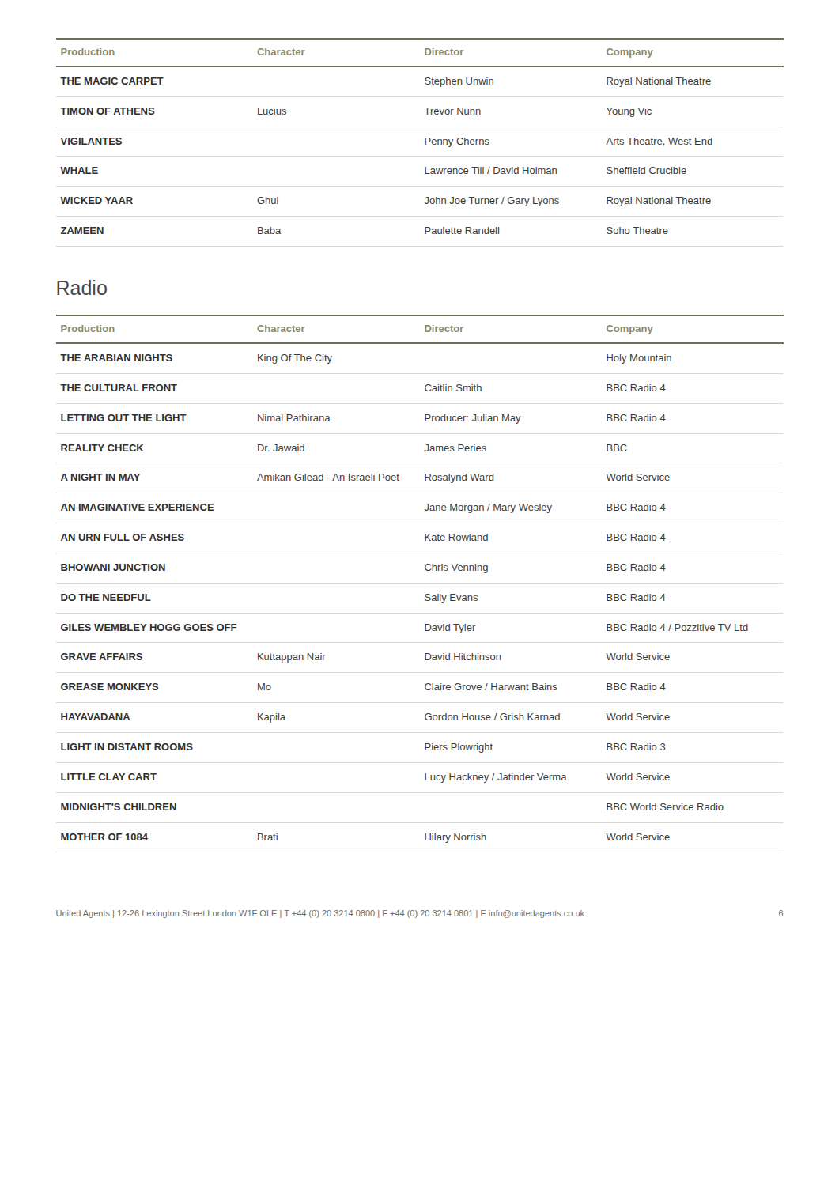Theatre credits (continued)
| Production | Character | Director | Company |
| --- | --- | --- | --- |
| THE MAGIC CARPET | | Stephen Unwin | Royal National Theatre |
| TIMON OF ATHENS | Lucius | Trevor Nunn | Young Vic |
| VIGILANTES | | Penny Cherns | Arts Theatre, West End |
| WHALE | | Lawrence Till / David Holman | Sheffield Crucible |
| WICKED YAAR | Ghul | John Joe Turner / Gary Lyons | Royal National Theatre |
| ZAMEEN | Baba | Paulette Randell | Soho Theatre |
Radio
Radio credits
| Production | Character | Director | Company |
| --- | --- | --- | --- |
| THE ARABIAN NIGHTS | King Of The City | | Holy Mountain |
| THE CULTURAL FRONT | | Caitlin Smith | BBC Radio 4 |
| LETTING OUT THE LIGHT | Nimal Pathirana | Producer: Julian May | BBC Radio 4 |
| REALITY CHECK | Dr. Jawaid | James Peries | BBC |
| A NIGHT IN MAY | Amikan Gilead - An Israeli Poet | Rosalynd Ward | World Service |
| AN IMAGINATIVE EXPERIENCE | | Jane Morgan / Mary Wesley | BBC Radio 4 |
| AN URN FULL OF ASHES | | Kate Rowland | BBC Radio 4 |
| BHOWANI JUNCTION | | Chris Venning | BBC Radio 4 |
| DO THE NEEDFUL | | Sally Evans | BBC Radio 4 |
| GILES WEMBLEY HOGG GOES OFF | | David Tyler | BBC Radio 4 / Pozzitive TV Ltd |
| GRAVE AFFAIRS | Kuttappan Nair | David Hitchinson | World Service |
| GREASE MONKEYS | Mo | Claire Grove / Harwant Bains | BBC Radio 4 |
| HAYAVADANA | Kapila | Gordon House / Grish Karnad | World Service |
| LIGHT IN DISTANT ROOMS | | Piers Plowright | BBC Radio 3 |
| LITTLE CLAY CART | | Lucy Hackney / Jatinder Verma | World Service |
| MIDNIGHT'S CHILDREN | | | BBC World Service Radio |
| MOTHER OF 1084 | Brati | Hilary Norrish | World Service |
United Agents | 12-26 Lexington Street London W1F OLE | T +44 (0) 20 3214 0800 | F +44 (0) 20 3214 0801 | E info@unitedagents.co.uk 6